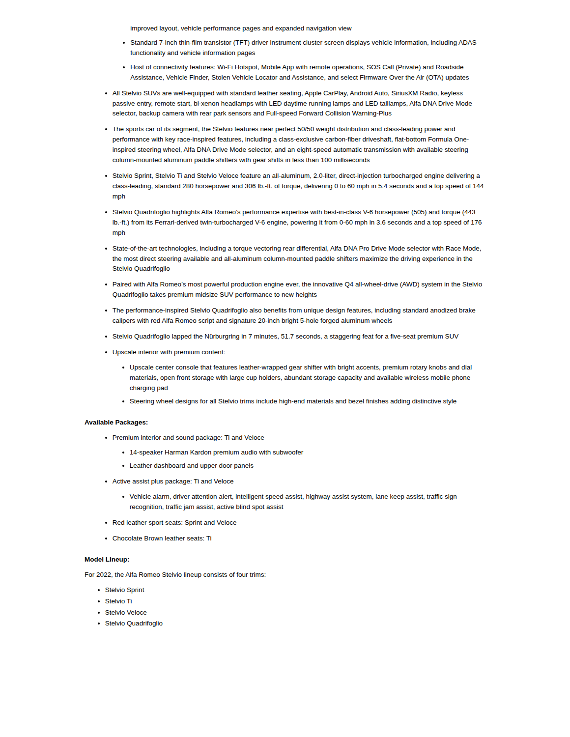improved layout, vehicle performance pages and expanded navigation view
Standard 7-inch thin-film transistor (TFT) driver instrument cluster screen displays vehicle information, including ADAS functionality and vehicle information pages
Host of connectivity features: Wi-Fi Hotspot, Mobile App with remote operations, SOS Call (Private) and Roadside Assistance, Vehicle Finder, Stolen Vehicle Locator and Assistance, and select Firmware Over the Air (OTA) updates
All Stelvio SUVs are well-equipped with standard leather seating, Apple CarPlay, Android Auto, SiriusXM Radio, keyless passive entry, remote start, bi-xenon headlamps with LED daytime running lamps and LED taillamps, Alfa DNA Drive Mode selector, backup camera with rear park sensors and Full-speed Forward Collision Warning-Plus
The sports car of its segment, the Stelvio features near perfect 50/50 weight distribution and class-leading power and performance with key race-inspired features, including a class-exclusive carbon-fiber driveshaft, flat-bottom Formula One-inspired steering wheel, Alfa DNA Drive Mode selector, and an eight-speed automatic transmission with available steering column-mounted aluminum paddle shifters with gear shifts in less than 100 milliseconds
Stelvio Sprint, Stelvio Ti and Stelvio Veloce feature an all-aluminum, 2.0-liter, direct-injection turbocharged engine delivering a class-leading, standard 280 horsepower and 306 lb.-ft. of torque, delivering 0 to 60 mph in 5.4 seconds and a top speed of 144 mph
Stelvio Quadrifoglio highlights Alfa Romeo’s performance expertise with best-in-class V-6 horsepower (505) and torque (443 lb.-ft.) from its Ferrari-derived twin-turbocharged V-6 engine, powering it from 0-60 mph in 3.6 seconds and a top speed of 176 mph
State-of-the-art technologies, including a torque vectoring rear differential, Alfa DNA Pro Drive Mode selector with Race Mode, the most direct steering available and all-aluminum column-mounted paddle shifters maximize the driving experience in the Stelvio Quadrifoglio
Paired with Alfa Romeo’s most powerful production engine ever, the innovative Q4 all-wheel-drive (AWD) system in the Stelvio Quadrifoglio takes premium midsize SUV performance to new heights
The performance-inspired Stelvio Quadrifoglio also benefits from unique design features, including standard anodized brake calipers with red Alfa Romeo script and signature 20-inch bright 5-hole forged aluminum wheels
Stelvio Quadrifoglio lapped the Nürburgring in 7 minutes, 51.7 seconds, a staggering feat for a five-seat premium SUV
Upscale interior with premium content:
Upscale center console that features leather-wrapped gear shifter with bright accents, premium rotary knobs and dial materials, open front storage with large cup holders, abundant storage capacity and available wireless mobile phone charging pad
Steering wheel designs for all Stelvio trims include high-end materials and bezel finishes adding distinctive style
Available Packages:
Premium interior and sound package: Ti and Veloce
14-speaker Harman Kardon premium audio with subwoofer
Leather dashboard and upper door panels
Active assist plus package: Ti and Veloce
Vehicle alarm, driver attention alert, intelligent speed assist, highway assist system, lane keep assist, traffic sign recognition, traffic jam assist, active blind spot assist
Red leather sport seats: Sprint and Veloce
Chocolate Brown leather seats: Ti
Model Lineup:
For 2022, the Alfa Romeo Stelvio lineup consists of four trims:
Stelvio Sprint
Stelvio Ti
Stelvio Veloce
Stelvio Quadrifoglio